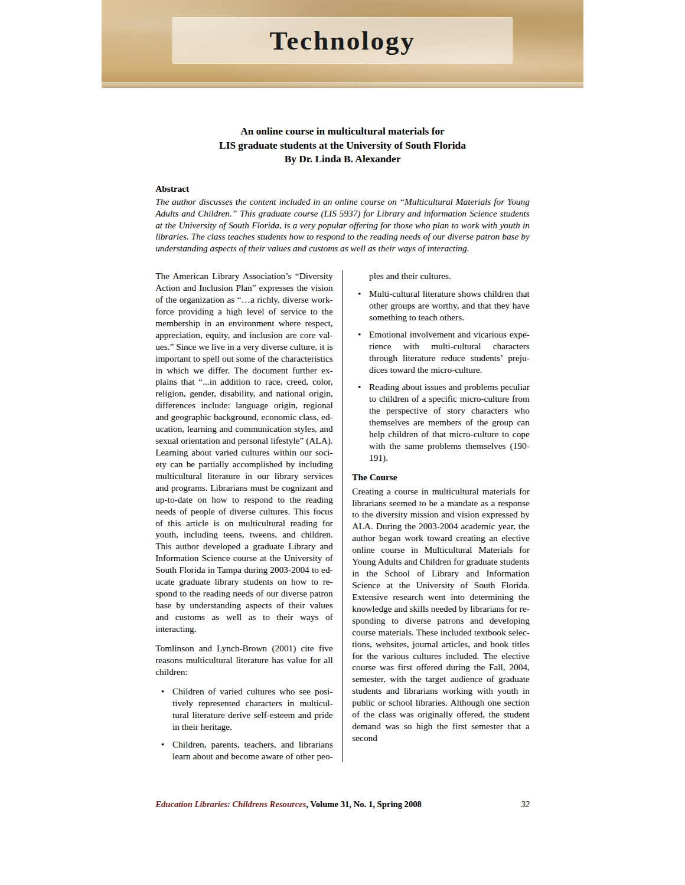Technology
An online course in multicultural materials for
LIS graduate students at the University of South Florida
By Dr. Linda B. Alexander
Abstract
The author discusses the content included in an online course on “Multicultural Materials for Young Adults and Children.” This graduate course (LIS 5937) for Library and information Science students at the University of South Florida, is a very popular offering for those who plan to work with youth in libraries. The class teaches students how to respond to the reading needs of our diverse patron base by understanding aspects of their values and customs as well as their ways of interacting.
The American Library Association’s “Diversity Action and Inclusion Plan” expresses the vision of the organization as “…a richly, diverse workforce providing a high level of service to the membership in an environment where respect, appreciation, equity, and inclusion are core values.” Since we live in a very diverse culture, it is important to spell out some of the characteristics in which we differ. The document further explains that “...in addition to race, creed, color, religion, gender, disability, and national origin, differences include: language origin, regional and geographic background, economic class, education, learning and communication styles, and sexual orientation and personal lifestyle” (ALA). Learning about varied cultures within our society can be partially accomplished by including multicultural literature in our library services and programs. Librarians must be cognizant and up-to-date on how to respond to the reading needs of people of diverse cultures. This focus of this article is on multicultural reading for youth, including teens, tweens, and children. This author developed a graduate Library and Information Science course at the University of South Florida in Tampa during 2003-2004 to educate graduate library students on how to respond to the reading needs of our diverse patron base by understanding aspects of their values and customs as well as to their ways of interacting.
Tomlinson and Lynch-Brown (2001) cite five reasons multicultural literature has value for all children:
Children of varied cultures who see positively represented characters in multicultural literature derive self-esteem and pride in their heritage.
Children, parents, teachers, and librarians learn about and become aware of other peoples and their cultures.
Multi-cultural literature shows children that other groups are worthy, and that they have something to teach others.
Emotional involvement and vicarious experience with multi-cultural characters through literature reduce students’ prejudices toward the micro-culture.
Reading about issues and problems peculiar to children of a specific micro-culture from the perspective of story characters who themselves are members of the group can help children of that micro-culture to cope with the same problems themselves (190-191).
The Course
Creating a course in multicultural materials for librarians seemed to be a mandate as a response to the diversity mission and vision expressed by ALA. During the 2003-2004 academic year, the author began work toward creating an elective online course in Multicultural Materials for Young Adults and Children for graduate students in the School of Library and Information Science at the University of South Florida. Extensive research went into determining the knowledge and skills needed by librarians for responding to diverse patrons and developing course materials. These included textbook selections, websites, journal articles, and book titles for the various cultures included. The elective course was first offered during the Fall, 2004, semester, with the target audience of graduate students and librarians working with youth in public or school libraries. Although one section of the class was originally offered, the student demand was so high the first semester that a second
Education Libraries: Childrens Resources, Volume 31, No. 1, Spring 2008
32